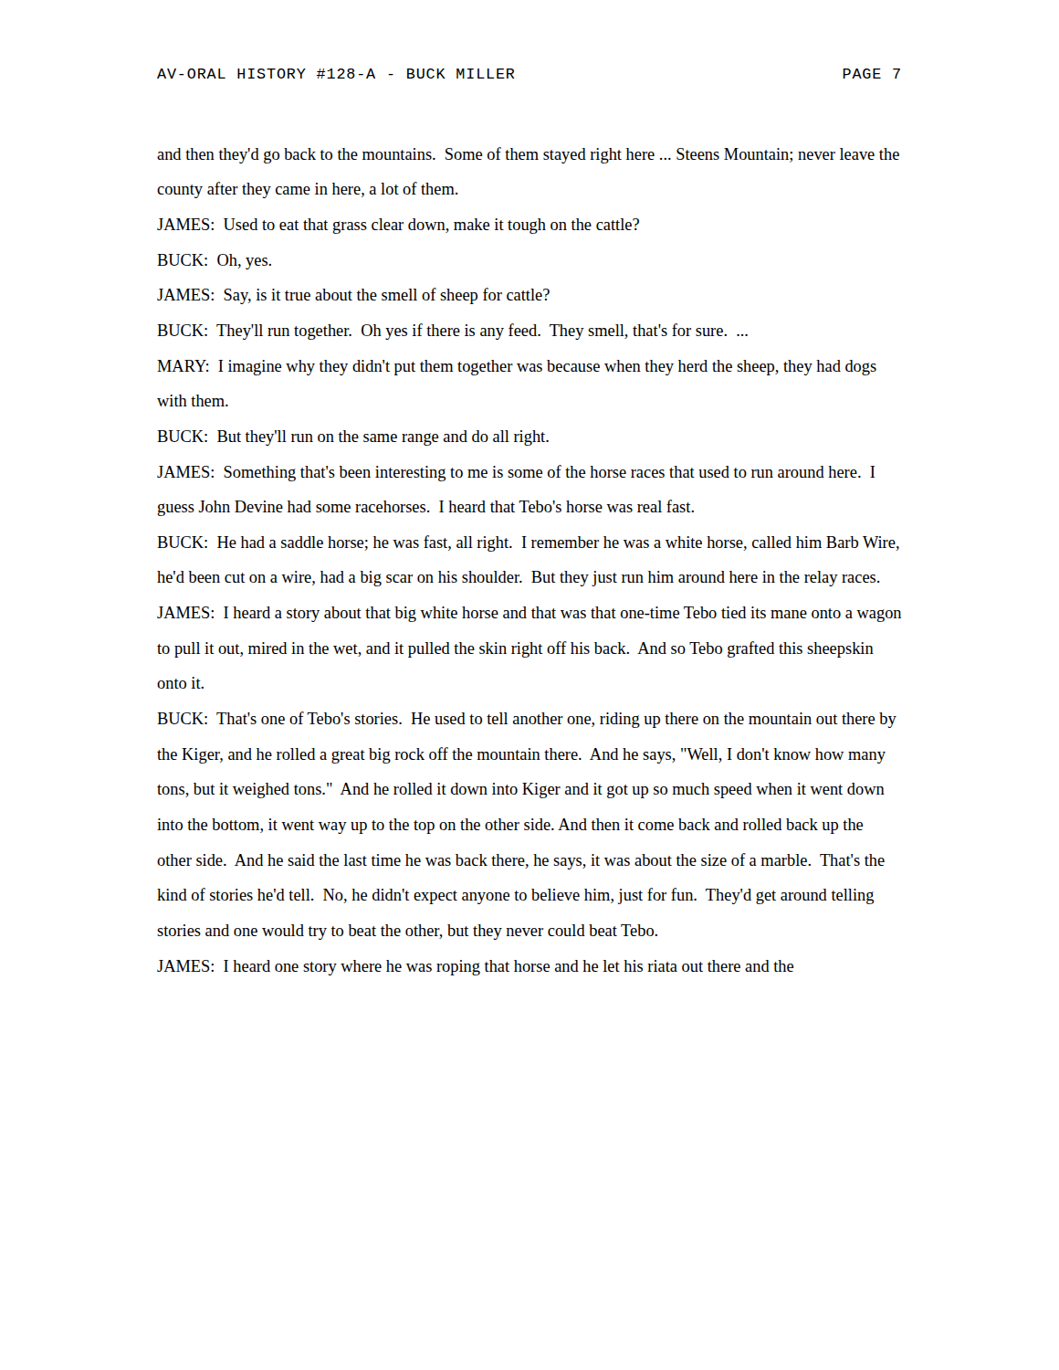AV-ORAL HISTORY #128-A - BUCK MILLER PAGE 7
and then they'd go back to the mountains. Some of them stayed right here ... Steens Mountain; never leave the county after they came in here, a lot of them.
JAMES: Used to eat that grass clear down, make it tough on the cattle?
BUCK: Oh, yes.
JAMES: Say, is it true about the smell of sheep for cattle?
BUCK: They'll run together. Oh yes if there is any feed. They smell, that's for sure. ...
MARY: I imagine why they didn't put them together was because when they herd the sheep, they had dogs with them.
BUCK: But they'll run on the same range and do all right.
JAMES: Something that's been interesting to me is some of the horse races that used to run around here. I guess John Devine had some racehorses. I heard that Tebo's horse was real fast.
BUCK: He had a saddle horse; he was fast, all right. I remember he was a white horse, called him Barb Wire, he'd been cut on a wire, had a big scar on his shoulder. But they just run him around here in the relay races.
JAMES: I heard a story about that big white horse and that was that one-time Tebo tied its mane onto a wagon to pull it out, mired in the wet, and it pulled the skin right off his back. And so Tebo grafted this sheepskin onto it.
BUCK: That's one of Tebo's stories. He used to tell another one, riding up there on the mountain out there by the Kiger, and he rolled a great big rock off the mountain there. And he says, "Well, I don't know how many tons, but it weighed tons." And he rolled it down into Kiger and it got up so much speed when it went down into the bottom, it went way up to the top on the other side. And then it come back and rolled back up the other side. And he said the last time he was back there, he says, it was about the size of a marble. That's the kind of stories he'd tell. No, he didn't expect anyone to believe him, just for fun. They'd get around telling stories and one would try to beat the other, but they never could beat Tebo.
JAMES: I heard one story where he was roping that horse and he let his riata out there and the